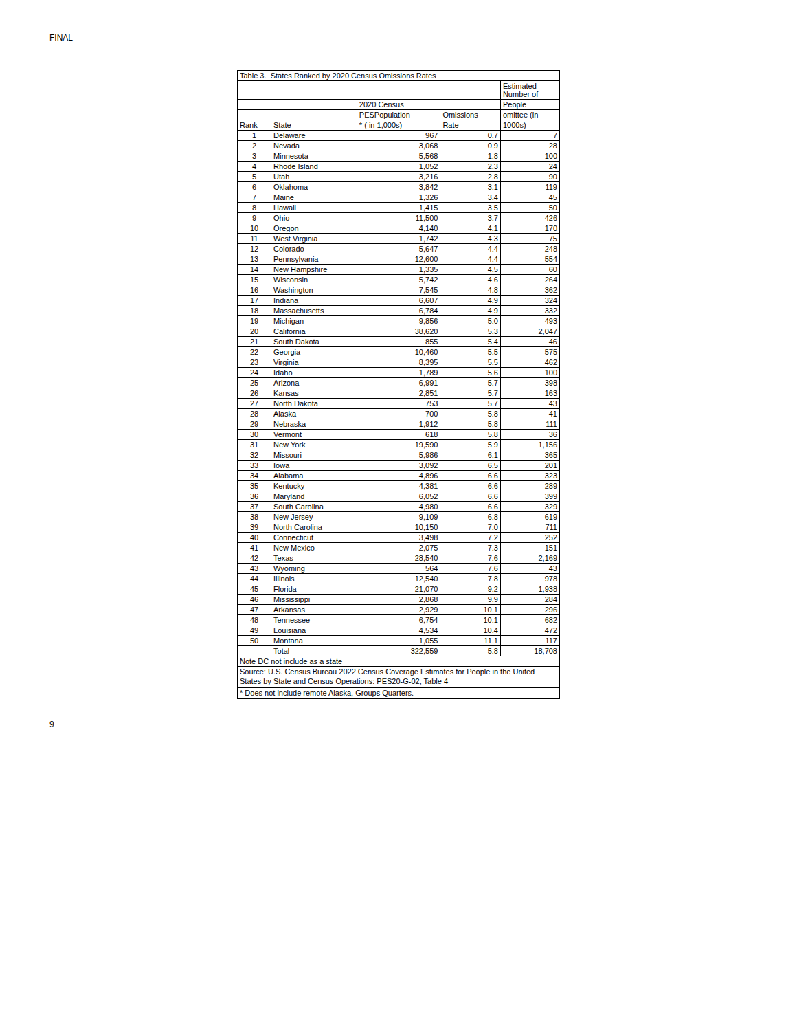FINAL
| Table 3. States Ranked by 2020 Census Omissions Rates |
| | | | | Estimated Number of |
| | | 2020 Census | | People |
| | | PESPopulation | Omissions | omittee (in |
| Rank | State | * ( in 1,000s) | Rate | 1000s) |
| 1 | Delaware | 967 | 0.7 | 7 |
| 2 | Nevada | 3,068 | 0.9 | 28 |
| 3 | Minnesota | 5,568 | 1.8 | 100 |
| 4 | Rhode Island | 1,052 | 2.3 | 24 |
| 5 | Utah | 3,216 | 2.8 | 90 |
| 6 | Oklahoma | 3,842 | 3.1 | 119 |
| 7 | Maine | 1,326 | 3.4 | 45 |
| 8 | Hawaii | 1,415 | 3.5 | 50 |
| 9 | Ohio | 11,500 | 3.7 | 426 |
| 10 | Oregon | 4,140 | 4.1 | 170 |
| 11 | West Virginia | 1,742 | 4.3 | 75 |
| 12 | Colorado | 5,647 | 4.4 | 248 |
| 13 | Pennsylvania | 12,600 | 4.4 | 554 |
| 14 | New Hampshire | 1,335 | 4.5 | 60 |
| 15 | Wisconsin | 5,742 | 4.6 | 264 |
| 16 | Washington | 7,545 | 4.8 | 362 |
| 17 | Indiana | 6,607 | 4.9 | 324 |
| 18 | Massachusetts | 6,784 | 4.9 | 332 |
| 19 | Michigan | 9,856 | 5.0 | 493 |
| 20 | California | 38,620 | 5.3 | 2,047 |
| 21 | South Dakota | 855 | 5.4 | 46 |
| 22 | Georgia | 10,460 | 5.5 | 575 |
| 23 | Virginia | 8,395 | 5.5 | 462 |
| 24 | Idaho | 1,789 | 5.6 | 100 |
| 25 | Arizona | 6,991 | 5.7 | 398 |
| 26 | Kansas | 2,851 | 5.7 | 163 |
| 27 | North Dakota | 753 | 5.7 | 43 |
| 28 | Alaska | 700 | 5.8 | 41 |
| 29 | Nebraska | 1,912 | 5.8 | 111 |
| 30 | Vermont | 618 | 5.8 | 36 |
| 31 | New York | 19,590 | 5.9 | 1,156 |
| 32 | Missouri | 5,986 | 6.1 | 365 |
| 33 | Iowa | 3,092 | 6.5 | 201 |
| 34 | Alabama | 4,896 | 6.6 | 323 |
| 35 | Kentucky | 4,381 | 6.6 | 289 |
| 36 | Maryland | 6,052 | 6.6 | 399 |
| 37 | South Carolina | 4,980 | 6.6 | 329 |
| 38 | New Jersey | 9,109 | 6.8 | 619 |
| 39 | North Carolina | 10,150 | 7.0 | 711 |
| 40 | Connecticut | 3,498 | 7.2 | 252 |
| 41 | New Mexico | 2,075 | 7.3 | 151 |
| 42 | Texas | 28,540 | 7.6 | 2,169 |
| 43 | Wyoming | 564 | 7.6 | 43 |
| 44 | Illinois | 12,540 | 7.8 | 978 |
| 45 | Florida | 21,070 | 9.2 | 1,938 |
| 46 | Mississippi | 2,868 | 9.9 | 284 |
| 47 | Arkansas | 2,929 | 10.1 | 296 |
| 48 | Tennessee | 6,754 | 10.1 | 682 |
| 49 | Louisiana | 4,534 | 10.4 | 472 |
| 50 | Montana | 1,055 | 11.1 | 117 |
| | Total | 322,559 | 5.8 | 18,708 |
| Note DC not include as a state |
| Source: U.S. Census Bureau 2022 Census Coverage Estimates for People in the United States by State and Census Operations: PES20-G-02, Table 4 |
| * Does not include remote Alaska, Groups Quarters. |
9